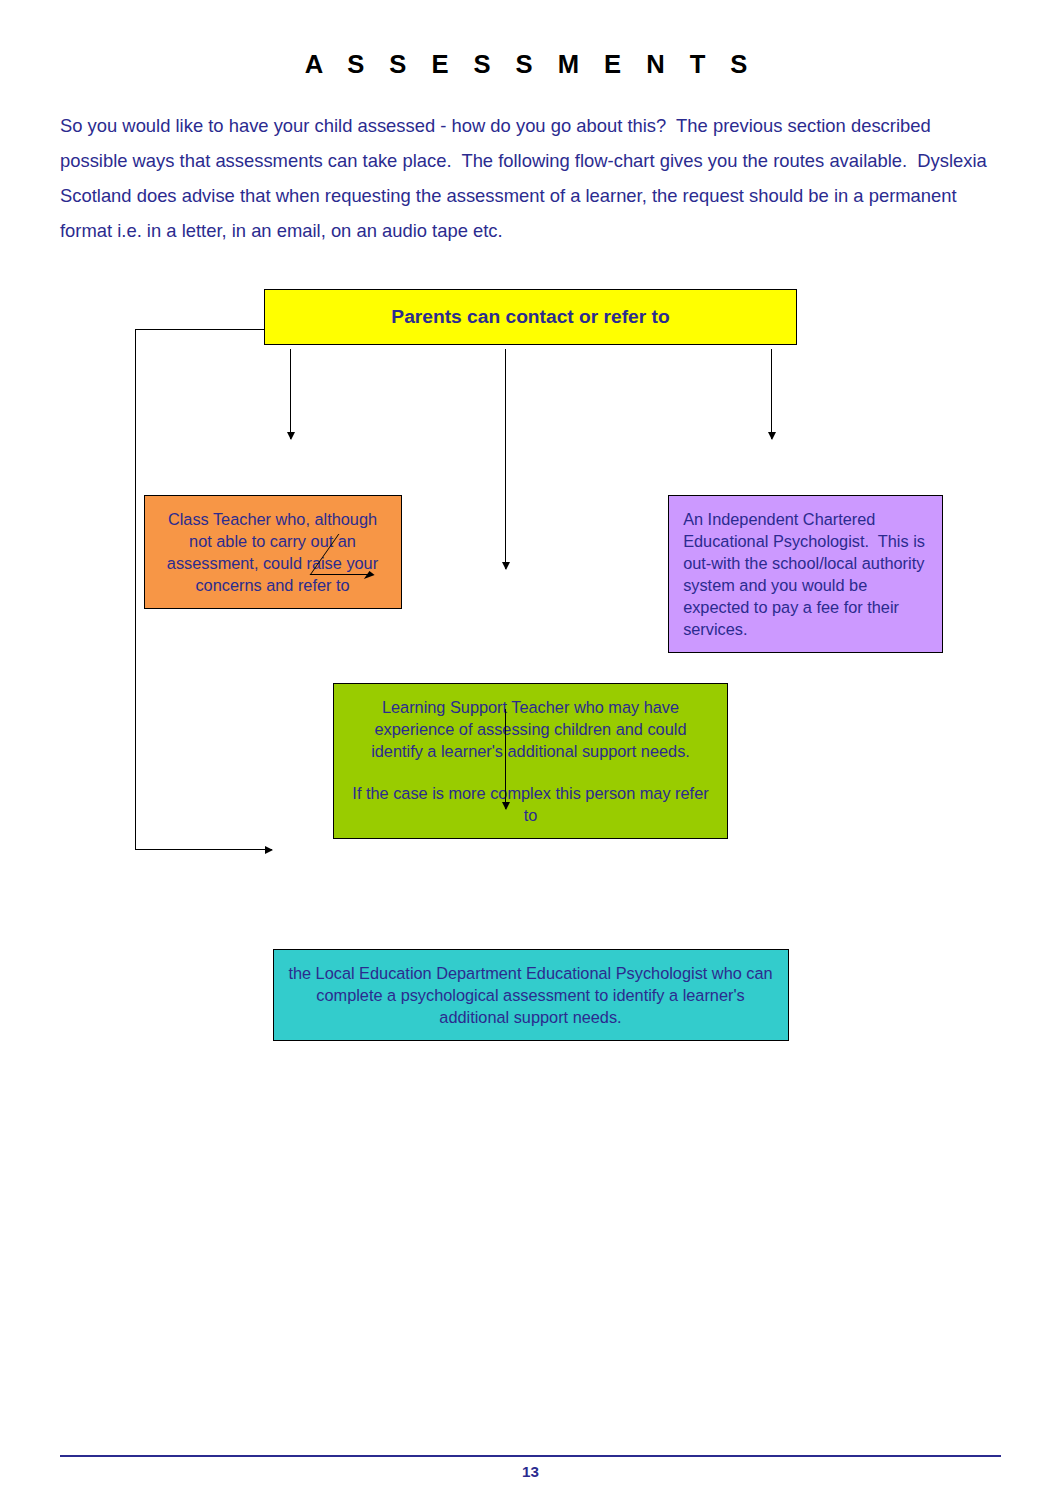A S S E S S M E N T S
So you would like to have your child assessed - how do you go about this? The previous section described possible ways that assessments can take place. The following flow-chart gives you the routes available. Dyslexia Scotland does advise that when requesting the assessment of a learner, the request should be in a permanent format i.e. in a letter, in an email, on an audio tape etc.
Parents can contact or refer to
Class Teacher who, although not able to carry out an assessment, could raise your concerns and refer to
An Independent Chartered Educational Psychologist. This is out-with the school/local authority system and you would be expected to pay a fee for their services.
Learning Support Teacher who may have experience of assessing children and could identify a learner's additional support needs.
If the case is more complex this person may refer to
the Local Education Department Educational Psychologist who can complete a psychological assessment to identify a learner's additional support needs.
13